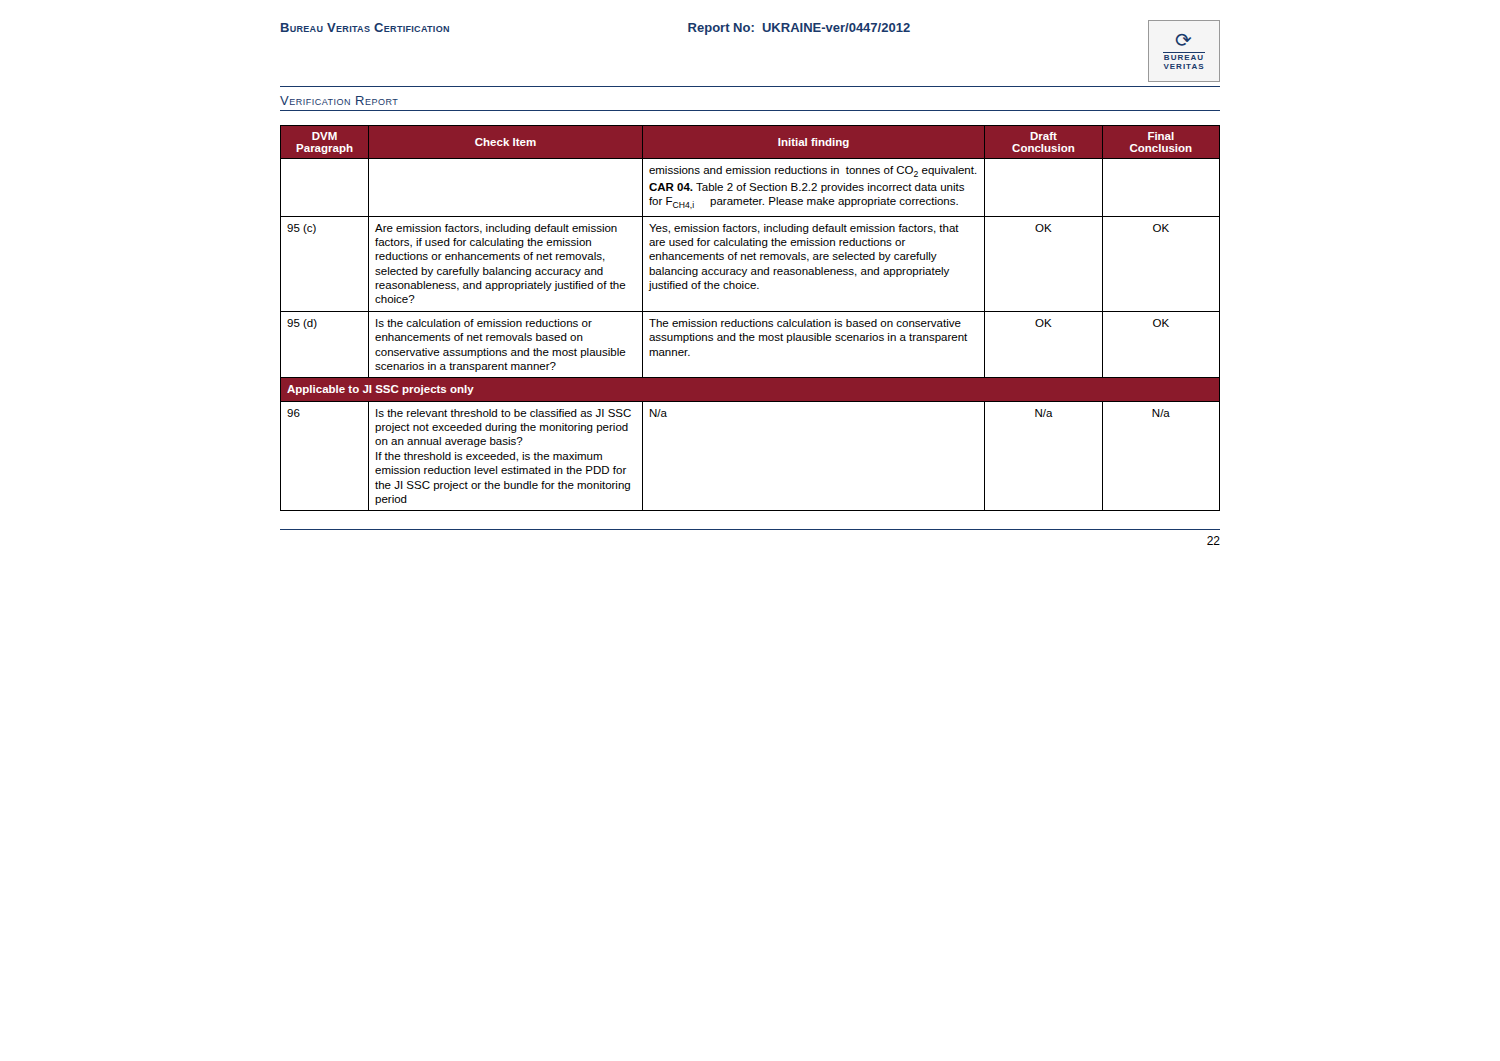Bureau Veritas Certification
Report No: UKRAINE-ver/0447/2012
⟳
BUREAU
VERITAS
Verification Report
| DVM Paragraph | Check Item | Initial finding | Draft Conclusion | Final Conclusion |
| --- | --- | --- | --- | --- |
| | | emissions and emission reductions in tonnes of CO 2 equivalent. CAR 04. Table 2 of Section B.2.2 provides incorrect data units for F CH4,i parameter. Please make appropriate corrections. | | |
| 95 (c) | Are emission factors, including default emission factors, if used for calculating the emission reductions or enhancements of net removals, selected by carefully balancing accuracy and reasonableness, and appropriately justified of the choice? | Yes, emission factors, including default emission factors, that are used for calculating the emission reductions or enhancements of net removals, are selected by carefully balancing accuracy and reasonableness, and appropriately justified of the choice. | OK | OK |
| 95 (d) | Is the calculation of emission reductions or enhancements of net removals based on conservative assumptions and the most plausible scenarios in a transparent manner? | The emission reductions calculation is based on conservative assumptions and the most plausible scenarios in a transparent manner. | OK | OK |
| Applicable to JI SSC projects only |
| 96 | Is the relevant threshold to be classified as JI SSC project not exceeded during the monitoring period on an annual average basis? If the threshold is exceeded, is the maximum emission reduction level estimated in the PDD for the JI SSC project or the bundle for the monitoring period | N/a | N/a | N/a |
22